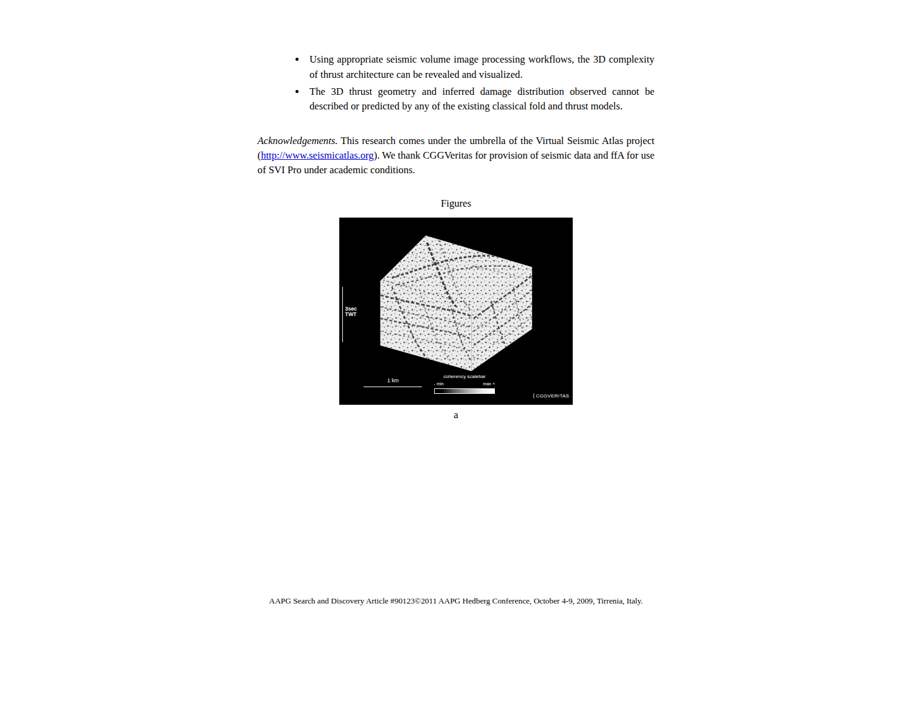Using appropriate seismic volume image processing workflows, the 3D complexity of thrust architecture can be revealed and visualized.
The 3D thrust geometry and inferred damage distribution observed cannot be described or predicted by any of the existing classical fold and thrust models.
Acknowledgements. This research comes under the umbrella of the Virtual Seismic Atlas project (http://www.seismicatlas.org). We thank CGGVeritas for provision of seismic data and ffA for use of SVI Pro under academic conditions.
Figures
3sec
TWT
1 km
coherency scalebar
- min max +
⟨CGGVERITAS
a
AAPG Search and Discovery Article #90123©2011 AAPG Hedberg Conference, October 4-9, 2009, Tirrenia, Italy.